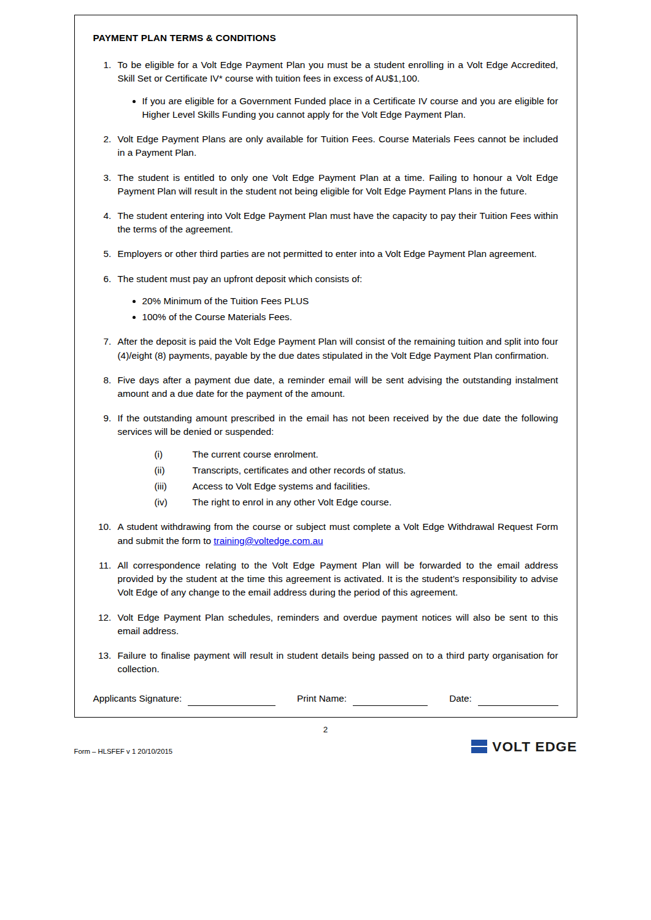PAYMENT PLAN TERMS & CONDITIONS
To be eligible for a Volt Edge Payment Plan you must be a student enrolling in a Volt Edge Accredited, Skill Set or Certificate IV* course with tuition fees in excess of AU$1,100.
If you are eligible for a Government Funded place in a Certificate IV course and you are eligible for Higher Level Skills Funding you cannot apply for the Volt Edge Payment Plan.
Volt Edge Payment Plans are only available for Tuition Fees. Course Materials Fees cannot be included in a Payment Plan.
The student is entitled to only one Volt Edge Payment Plan at a time. Failing to honour a Volt Edge Payment Plan will result in the student not being eligible for Volt Edge Payment Plans in the future.
The student entering into Volt Edge Payment Plan must have the capacity to pay their Tuition Fees within the terms of the agreement.
Employers or other third parties are not permitted to enter into a Volt Edge Payment Plan agreement.
The student must pay an upfront deposit which consists of:
20% Minimum of the Tuition Fees PLUS
100% of the Course Materials Fees.
After the deposit is paid the Volt Edge Payment Plan will consist of the remaining tuition and split into four (4)/eight (8) payments, payable by the due dates stipulated in the Volt Edge Payment Plan confirmation.
Five days after a payment due date, a reminder email will be sent advising the outstanding instalment amount and a due date for the payment of the amount.
If the outstanding amount prescribed in the email has not been received by the due date the following services will be denied or suspended:
(i) The current course enrolment.
(ii) Transcripts, certificates and other records of status.
(iii) Access to Volt Edge systems and facilities.
(iv) The right to enrol in any other Volt Edge course.
A student withdrawing from the course or subject must complete a Volt Edge Withdrawal Request Form and submit the form to training@voltedge.com.au
All correspondence relating to the Volt Edge Payment Plan will be forwarded to the email address provided by the student at the time this agreement is activated. It is the student’s responsibility to advise Volt Edge of any change to the email address during the period of this agreement.
Volt Edge Payment Plan schedules, reminders and overdue payment notices will also be sent to this email address.
Failure to finalise payment will result in student details being passed on to a third party organisation for collection.
Applicants Signature: Print Name: Date:
2
Form – HLSFEF v 1 20/10/2015
VOLT EDGE